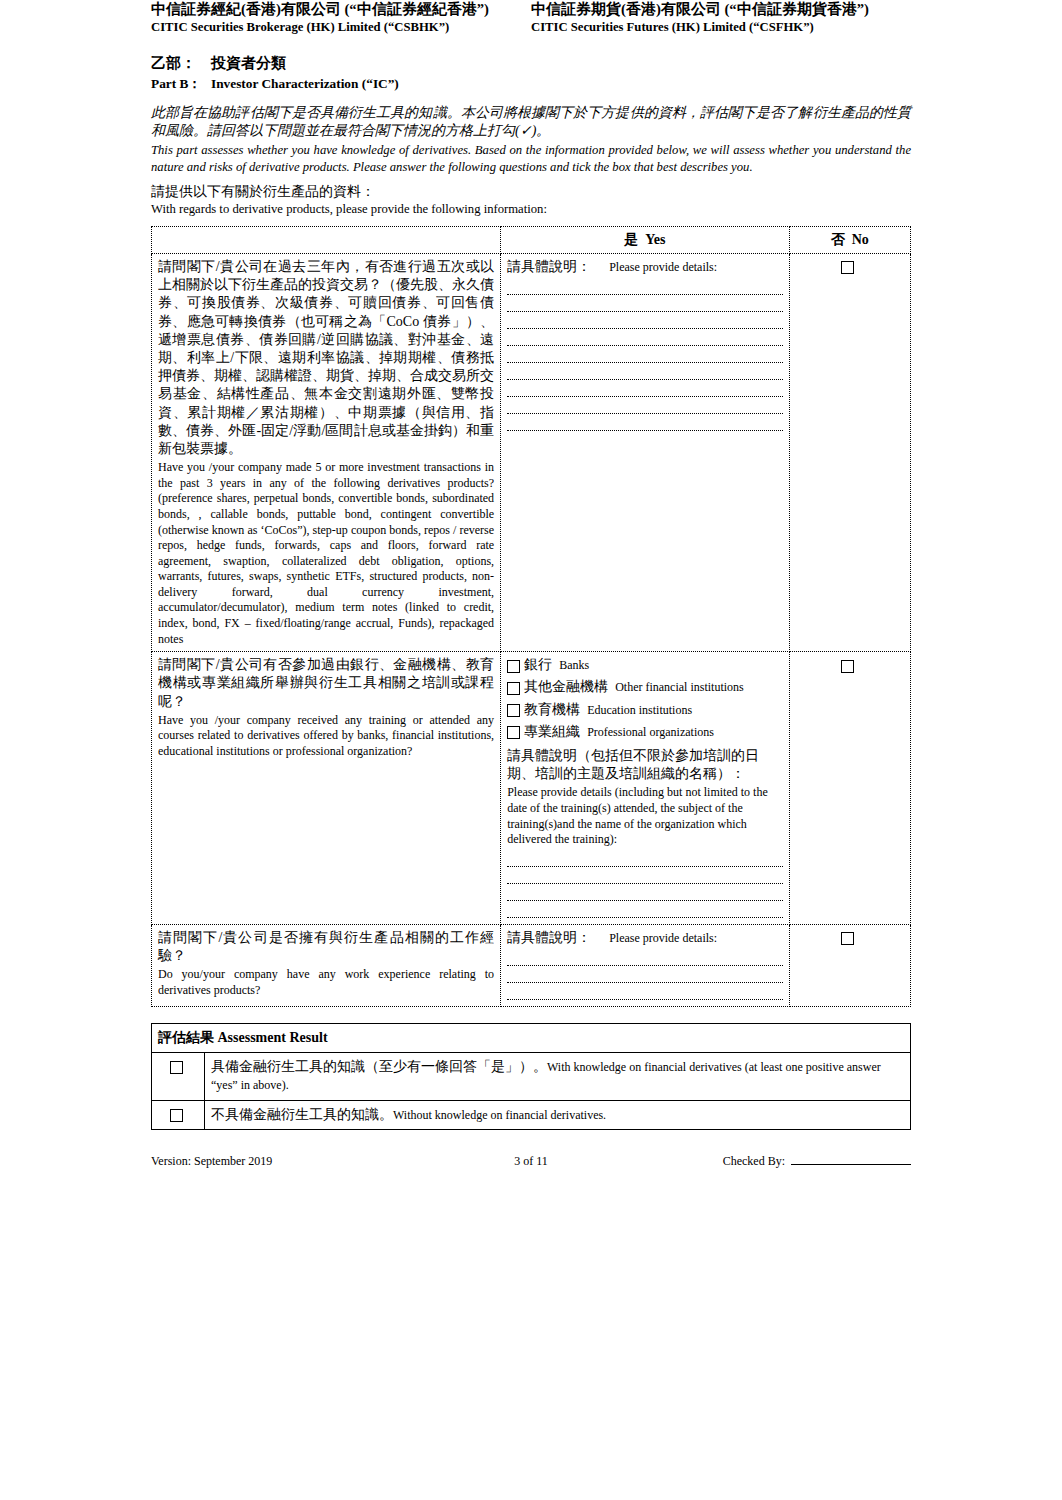| 中信証券經紀(香港)有限公司 (“中信証券經紀香港”) CITIC Securities Brokerage (HK) Limited (“CSBHK”) | 中信証券期貨(香港)有限公司 (“中信証券期貨香港”) CITIC Securities Futures (HK) Limited (“CSFHK”) |
乙部：投資者分類
Part B：Investor Characterization (“IC”)
此部旨在協助評估閣下是否具備衍生工具的知識。本公司將根據閣下於下方提供的資料，評估閣下是否了解衍生產品的性質和風險。請回答以下問題並在最符合閣下情況的方格上打勾(✓)。
This part assesses whether you have knowledge of derivatives. Based on the information provided below, we will assess whether you understand the nature and risks of derivative products. Please answer the following questions and tick the box that best describes you.
請提供以下有關於衍生產品的資料：
With regards to derivative products, please provide the following information:
| | 是 Yes | 否 No |
| --- | --- | --- |
| 請問閣下/貴公司在過去三年內，有否進行過五次或以上相關於以下衍生產品的投資交易？（優先股、永久債券、可換股債券、次級債券、可贖回債券、可回售債券、應急可轉換債券（也可稱之為「CoCo 債券」）、遞增票息債券、債券回購/逆回購協議、對沖基金、遠期、利率上/下限、遠期利率協議、掉期期權、債務抵押債券、期權、認購權證、期貨、掉期、合成交易所交易基金、結構性產品、無本金交割遠期外匯、雙幣投資、累計期權／累沽期權）、中期票據（與信用、指數、債券、外匯-固定/浮動/區間計息或基金掛鈎）和重新包裝票據。 Have you /your company made 5 or more investment transactions in the past 3 years in any of the following derivatives products? (preference shares, perpetual bonds, convertible bonds, subordinated bonds, , callable bonds, puttable bond, contingent convertible (otherwise known as ‘CoCos”), step-up coupon bonds, repos / reverse repos, hedge funds, forwards, caps and floors, forward rate agreement, swaption, collateralized debt obligation, options, warrants, futures, swaps, synthetic ETFs, structured products, non-delivery forward, dual currency investment, accumulator/decumulator), medium term notes (linked to credit, index, bond, FX – fixed/floating/range accrual, Funds), repackaged notes | 請具體說明： Please provide details: | |
| 請問閣下/貴公司有否參加過由銀行、金融機構、教育機構或專業組織所舉辦與衍生工具相關之培訓或課程呢？ Have you /your company received any training or attended any courses related to derivatives offered by banks, financial institutions, educational institutions or professional organization? | 銀行 Banks 其他金融機構 Other financial institutions 教育機構 Education institutions 專業組織 Professional organizations 請具體說明（包括但不限於參加培訓的日期、培訓的主題及培訓組織的名稱）： Please provide details (including but not limited to the date of the training(s) attended, the subject of the training(s)and the name of the organization which delivered the training): | |
| 請問閣下/貴公司是否擁有與衍生產品相關的工作經驗？ Do you/your company have any work experience relating to derivatives products? | 請具體說明： Please provide details: | |
| 評估結果 Assessment Result |
| | 具備金融衍生工具的知識（至少有一條回答「是」）。 With knowledge on financial derivatives (at least one positive answer “yes” in above). |
| | 不具備金融衍生工具的知識。 Without knowledge on financial derivatives. |
| Version: September 2019 | 3 of 11 | Checked By: |